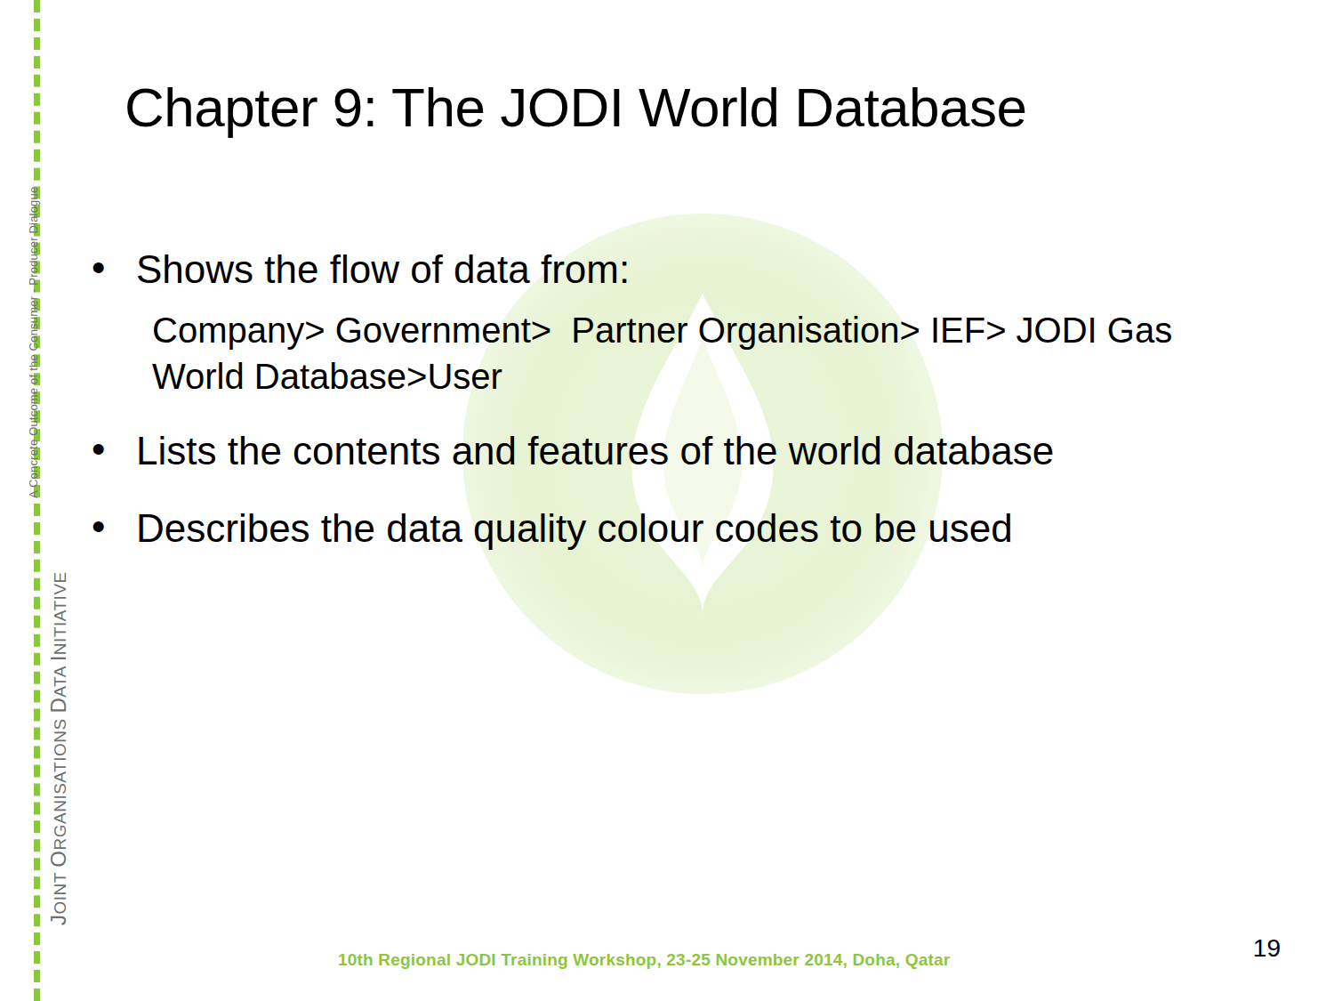A Concrete Outcome of the Consumer - Producer Dialogue
JOINT ORGANISATIONS DATA INITIATIVE
Chapter 9: The JODI World Database
Shows the flow of data from: Company> Government> Partner Organisation> IEF> JODI Gas World Database>User
Lists the contents and features of the world database
Describes the data quality colour codes to be used
10th Regional JODI Training Workshop, 23-25 November 2014, Doha, Qatar
19